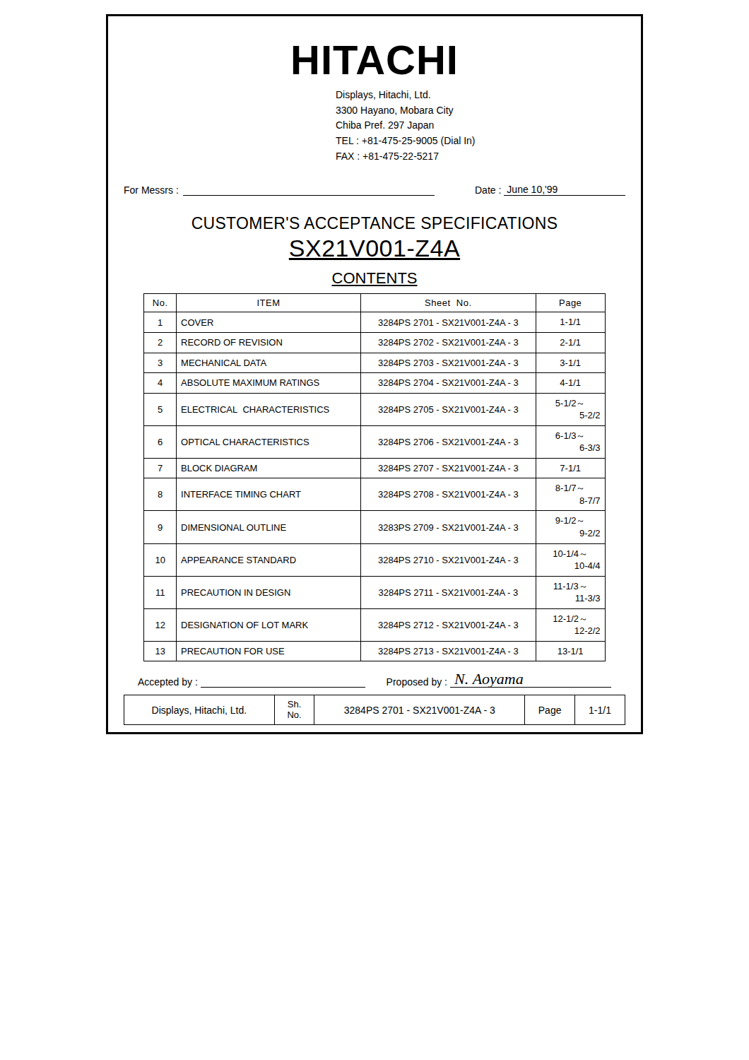HITACHI
Displays, Hitachi, Ltd.
3300 Hayano, Mobara City
Chiba Pref. 297 Japan
TEL : +81-475-25-9005 (Dial In)
FAX : +81-475-22-5217
For Messrs :
Date : June 10,'99
CUSTOMER'S ACCEPTANCE SPECIFICATIONS
SX21V001-Z4A
CONTENTS
| No. | ITEM | Sheet No. | Page |
| --- | --- | --- | --- |
| 1 | COVER | 3284PS 2701 - SX21V001-Z4A - 3 | 1-1/1 |
| 2 | RECORD OF REVISION | 3284PS 2702 - SX21V001-Z4A - 3 | 2-1/1 |
| 3 | MECHANICAL DATA | 3284PS 2703 - SX21V001-Z4A - 3 | 3-1/1 |
| 4 | ABSOLUTE MAXIMUM RATINGS | 3284PS 2704 - SX21V001-Z4A - 3 | 4-1/1 |
| 5 | ELECTRICAL CHARACTERISTICS | 3284PS 2705 - SX21V001-Z4A - 3 | 5-1/2～ 5-2/2 |
| 6 | OPTICAL CHARACTERISTICS | 3284PS 2706 - SX21V001-Z4A - 3 | 6-1/3～ 6-3/3 |
| 7 | BLOCK DIAGRAM | 3284PS 2707 - SX21V001-Z4A - 3 | 7-1/1 |
| 8 | INTERFACE TIMING CHART | 3284PS 2708 - SX21V001-Z4A - 3 | 8-1/7～ 8-7/7 |
| 9 | DIMENSIONAL OUTLINE | 3283PS 2709 - SX21V001-Z4A - 3 | 9-1/2～ 9-2/2 |
| 10 | APPEARANCE STANDARD | 3284PS 2710 - SX21V001-Z4A - 3 | 10-1/4～ 10-4/4 |
| 11 | PRECAUTION IN DESIGN | 3284PS 2711 - SX21V001-Z4A - 3 | 11-1/3～ 11-3/3 |
| 12 | DESIGNATION OF LOT MARK | 3284PS 2712 - SX21V001-Z4A - 3 | 12-1/2～ 12-2/2 |
| 13 | PRECAUTION FOR USE | 3284PS 2713 - SX21V001-Z4A - 3 | 13-1/1 |
Accepted by :
Proposed by : N. Aoyama
| Displays, Hitachi, Ltd. | Sh. No. | 3284PS 2701 - SX21V001-Z4A - 3 | Page | 1-1/1 |